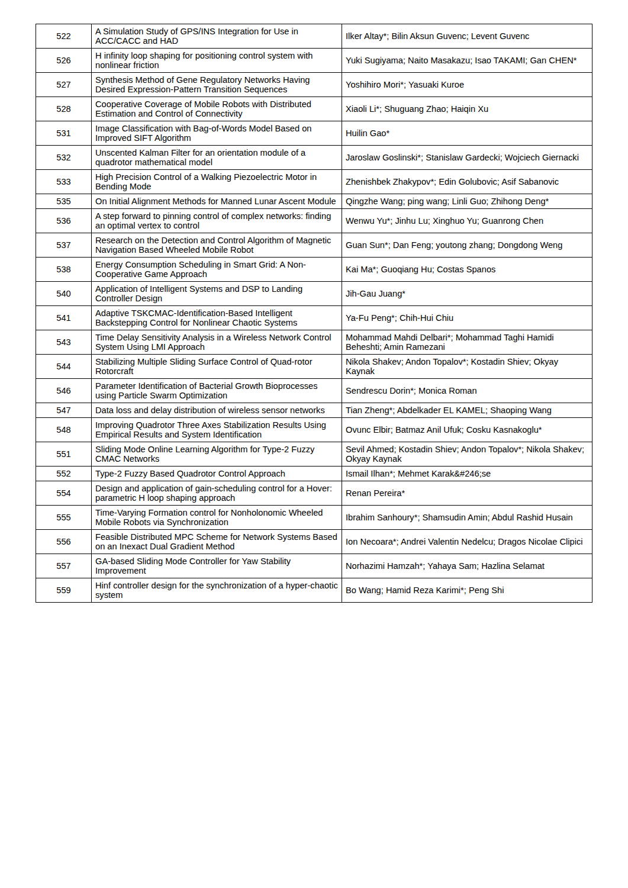| 522 | A Simulation Study of GPS/INS Integration for Use in ACC/CACC and HAD | Ilker Altay*; Bilin Aksun Guvenc; Levent Guvenc |
| 526 | H infinity loop shaping for positioning control system with nonlinear friction | Yuki Sugiyama; Naito Masakazu; Isao TAKAMI; Gan CHEN* |
| 527 | Synthesis Method of Gene Regulatory Networks Having Desired Expression-Pattern Transition Sequences | Yoshihiro Mori*; Yasuaki Kuroe |
| 528 | Cooperative Coverage of Mobile Robots with Distributed Estimation and Control of Connectivity | Xiaoli Li*; Shuguang Zhao; Haiqin Xu |
| 531 | Image Classification with Bag-of-Words Model Based on Improved SIFT Algorithm | Huilin Gao* |
| 532 | Unscented Kalman Filter for an orientation module of a quadrotor mathematical model | Jaroslaw Goslinski*; Stanislaw Gardecki; Wojciech Giernacki |
| 533 | High Precision Control of a Walking Piezoelectric Motor in Bending Mode | Zhenishbek Zhakypov*; Edin Golubovic; Asif Sabanovic |
| 535 | On Initial Alignment Methods for Manned Lunar Ascent Module | Qingzhe Wang; ping wang; Linli Guo; Zhihong Deng* |
| 536 | A step forward to pinning control of complex networks: finding an optimal vertex to control | Wenwu Yu*; Jinhu Lu; Xinghuo Yu; Guanrong Chen |
| 537 | Research on the Detection and Control Algorithm of Magnetic Navigation Based Wheeled Mobile Robot | Guan Sun*; Dan Feng; youtong zhang; Dongdong Weng |
| 538 | Energy Consumption Scheduling in Smart Grid: A Non-Cooperative Game Approach | Kai Ma*; Guoqiang Hu; Costas Spanos |
| 540 | Application of Intelligent Systems and DSP to Landing Controller Design | Jih-Gau Juang* |
| 541 | Adaptive TSKCMAC-Identification-Based Intelligent Backstepping Control for Nonlinear Chaotic Systems | Ya-Fu Peng*; Chih-Hui Chiu |
| 543 | Time Delay Sensitivity Analysis in a Wireless Network Control System Using LMI Approach | Mohammad Mahdi Delbari*; Mohammad Taghi Hamidi Beheshti; Amin Ramezani |
| 544 | Stabilizing Multiple Sliding Surface Control of Quad-rotor Rotorcraft | Nikola Shakev; Andon Topalov*; Kostadin Shiev; Okyay Kaynak |
| 546 | Parameter Identification of Bacterial Growth Bioprocesses using Particle Swarm Optimization | Sendrescu Dorin*; Monica Roman |
| 547 | Data loss and delay distribution of wireless sensor networks | Tian Zheng*; Abdelkader EL KAMEL; Shaoping Wang |
| 548 | Improving Quadrotor Three Axes Stabilization Results Using Empirical Results and System Identification | Ovunc Elbir; Batmaz Anil Ufuk; Cosku Kasnakoglu* |
| 551 | Sliding Mode Online Learning Algorithm for Type-2 Fuzzy CMAC Networks | Sevil Ahmed; Kostadin Shiev; Andon Topalov*; Nikola Shakev; Okyay Kaynak |
| 552 | Type-2 Fuzzy Based Quadrotor Control Approach | Ismail Ilhan*; Mehmet Karak&#246;se |
| 554 | Design and application of gain-scheduling control for a Hover: parametric H loop shaping approach | Renan Pereira* |
| 555 | Time-Varying Formation control for Nonholonomic Wheeled Mobile Robots via Synchronization | Ibrahim Sanhoury*; Shamsudin Amin; Abdul Rashid Husain |
| 556 | Feasible Distributed MPC Scheme for Network Systems Based on an Inexact Dual Gradient Method | Ion Necoara*; Andrei Valentin Nedelcu; Dragos Nicolae Clipici |
| 557 | GA-based Sliding Mode Controller for Yaw Stability Improvement | Norhazimi Hamzah*; Yahaya Sam; Hazlina Selamat |
| 559 | Hinf controller design for the synchronization of a hyper-chaotic system | Bo Wang; Hamid Reza Karimi*; Peng Shi |